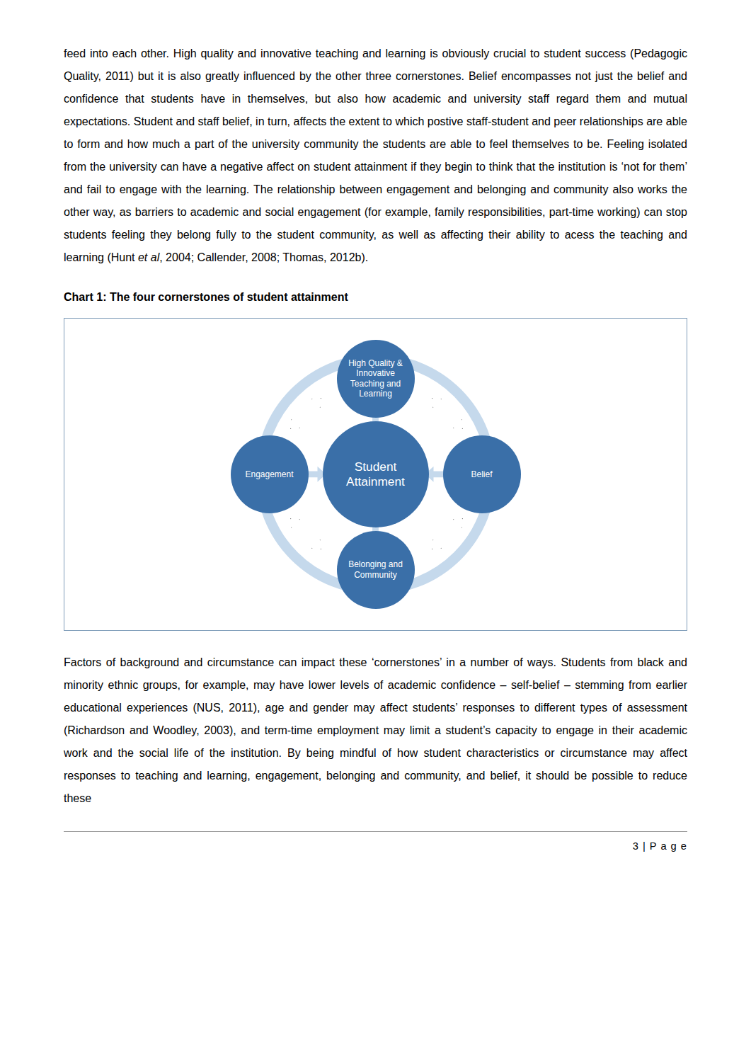feed into each other. High quality and innovative teaching and learning is obviously crucial to student success (Pedagogic Quality, 2011) but it is also greatly influenced by the other three cornerstones. Belief encompasses not just the belief and confidence that students have in themselves, but also how academic and university staff regard them and mutual expectations. Student and staff belief, in turn, affects the extent to which postive staff-student and peer relationships are able to form and how much a part of the university community the students are able to feel themselves to be. Feeling isolated from the university can have a negative affect on student attainment if they begin to think that the institution is ‘not for them’ and fail to engage with the learning. The relationship between engagement and belonging and community also works the other way, as barriers to academic and social engagement (for example, family responsibilities, part-time working) can stop students feeling they belong fully to the student community, as well as affecting their ability to acess the teaching and learning (Hunt et al, 2004; Callender, 2008; Thomas, 2012b).
Chart 1: The four cornerstones of student attainment
High Quality & Innovative Teaching and Learning
Engagement
Student Attainment
Belief
Belonging and Community
Factors of background and circumstance can impact these ‘cornerstones’ in a number of ways. Students from black and minority ethnic groups, for example, may have lower levels of academic confidence – self-belief – stemming from earlier educational experiences (NUS, 2011), age and gender may affect students’ responses to different types of assessment (Richardson and Woodley, 2003), and term-time employment may limit a student’s capacity to engage in their academic work and the social life of the institution. By being mindful of how student characteristics or circumstance may affect responses to teaching and learning, engagement, belonging and community, and belief, it should be possible to reduce these
3 | P a g e